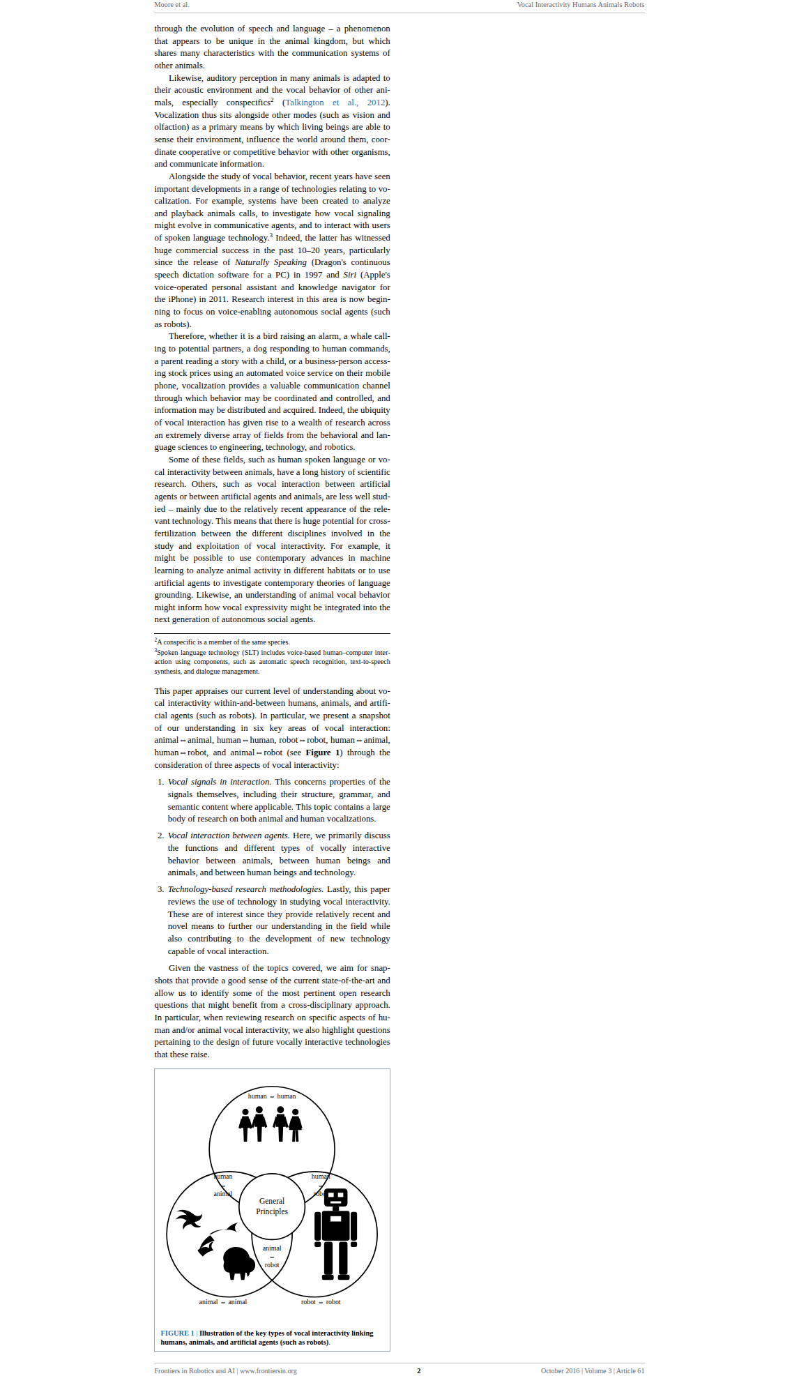Moore et al.
Vocal Interactivity Humans Animals Robots
through the evolution of speech and language – a phenomenon that appears to be unique in the animal kingdom, but which shares many characteristics with the communication systems of other animals.
Likewise, auditory perception in many animals is adapted to their acoustic environment and the vocal behavior of other animals, especially conspecifics2 (Talkington et al., 2012). Vocalization thus sits alongside other modes (such as vision and olfaction) as a primary means by which living beings are able to sense their environment, influence the world around them, coordinate cooperative or competitive behavior with other organisms, and communicate information.
Alongside the study of vocal behavior, recent years have seen important developments in a range of technologies relating to vocalization. For example, systems have been created to analyze and playback animals calls, to investigate how vocal signaling might evolve in communicative agents, and to interact with users of spoken language technology.3 Indeed, the latter has witnessed huge commercial success in the past 10–20 years, particularly since the release of Naturally Speaking (Dragon's continuous speech dictation software for a PC) in 1997 and Siri (Apple's voice-operated personal assistant and knowledge navigator for the iPhone) in 2011. Research interest in this area is now beginning to focus on voice-enabling autonomous social agents (such as robots).
Therefore, whether it is a bird raising an alarm, a whale calling to potential partners, a dog responding to human commands, a parent reading a story with a child, or a business-person accessing stock prices using an automated voice service on their mobile phone, vocalization provides a valuable communication channel through which behavior may be coordinated and controlled, and information may be distributed and acquired. Indeed, the ubiquity of vocal interaction has given rise to a wealth of research across an extremely diverse array of fields from the behavioral and language sciences to engineering, technology, and robotics.
Some of these fields, such as human spoken language or vocal interactivity between animals, have a long history of scientific research. Others, such as vocal interaction between artificial agents or between artificial agents and animals, are less well studied – mainly due to the relatively recent appearance of the relevant technology. This means that there is huge potential for cross-fertilization between the different disciplines involved in the study and exploitation of vocal interactivity. For example, it might be possible to use contemporary advances in machine learning to analyze animal activity in different habitats or to use artificial agents to investigate contemporary theories of language grounding. Likewise, an understanding of animal vocal behavior might inform how vocal expressivity might be integrated into the next generation of autonomous social agents.
2A conspecific is a member of the same species.
3Spoken language technology (SLT) includes voice-based human–computer interaction using components, such as automatic speech recognition, text-to-speech synthesis, and dialogue management.
This paper appraises our current level of understanding about vocal interactivity within-and-between humans, animals, and artificial agents (such as robots). In particular, we present a snapshot of our understanding in six key areas of vocal interaction: animal⇔animal, human⇔human, robot⇔robot, human⇔animal, human⇔robot, and animal⇔robot (see Figure 1) through the consideration of three aspects of vocal interactivity:
Vocal signals in interaction. This concerns properties of the signals themselves, including their structure, grammar, and semantic content where applicable. This topic contains a large body of research on both animal and human vocalizations.
Vocal interaction between agents. Here, we primarily discuss the functions and different types of vocally interactive behavior between animals, between human beings and animals, and between human beings and technology.
Technology-based research methodologies. Lastly, this paper reviews the use of technology in studying vocal interactivity. These are of interest since they provide relatively recent and novel means to further our understanding in the field while also contributing to the development of new technology capable of vocal interaction.
Given the vastness of the topics covered, we aim for snapshots that provide a good sense of the current state-of-the-art and allow us to identify some of the most pertinent open research questions that might benefit from a cross-disciplinary approach. In particular, when reviewing research on specific aspects of human and/or animal vocal interactivity, we also highlight questions pertaining to the design of future vocally interactive technologies that these raise.
human ⇔ human human ⇔ animal human ⇔ robot General Principles animal ⇔ robot animal ⇔ animal robot ⇔ robot
FIGURE 1 | Illustration of the key types of vocal interactivity linking humans, animals, and artificial agents (such as robots).
Frontiers in Robotics and AI | www.frontiersin.org
2
October 2016 | Volume 3 | Article 61